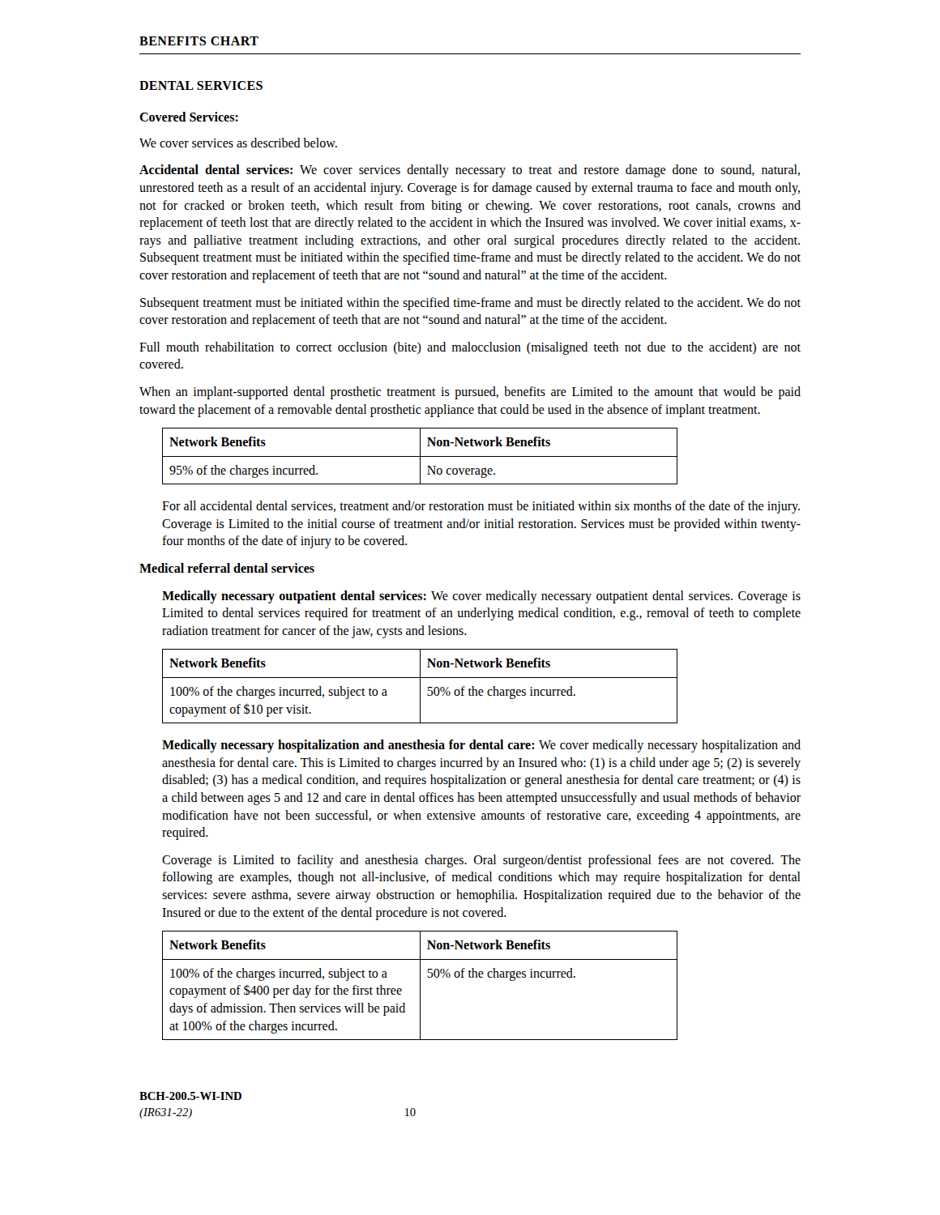BENEFITS CHART
DENTAL SERVICES
Covered Services:
We cover services as described below.
Accidental dental services: We cover services dentally necessary to treat and restore damage done to sound, natural, unrestored teeth as a result of an accidental injury. Coverage is for damage caused by external trauma to face and mouth only, not for cracked or broken teeth, which result from biting or chewing. We cover restorations, root canals, crowns and replacement of teeth lost that are directly related to the accident in which the Insured was involved. We cover initial exams, x-rays and palliative treatment including extractions, and other oral surgical procedures directly related to the accident. Subsequent treatment must be initiated within the specified time-frame and must be directly related to the accident. We do not cover restoration and replacement of teeth that are not “sound and natural” at the time of the accident.
Subsequent treatment must be initiated within the specified time-frame and must be directly related to the accident. We do not cover restoration and replacement of teeth that are not “sound and natural” at the time of the accident.
Full mouth rehabilitation to correct occlusion (bite) and malocclusion (misaligned teeth not due to the accident) are not covered.
When an implant-supported dental prosthetic treatment is pursued, benefits are Limited to the amount that would be paid toward the placement of a removable dental prosthetic appliance that could be used in the absence of implant treatment.
| Network Benefits | Non-Network Benefits |
| --- | --- |
| 95% of the charges incurred. | No coverage. |
For all accidental dental services, treatment and/or restoration must be initiated within six months of the date of the injury. Coverage is Limited to the initial course of treatment and/or initial restoration. Services must be provided within twenty-four months of the date of injury to be covered.
Medical referral dental services
Medically necessary outpatient dental services: We cover medically necessary outpatient dental services. Coverage is Limited to dental services required for treatment of an underlying medical condition, e.g., removal of teeth to complete radiation treatment for cancer of the jaw, cysts and lesions.
| Network Benefits | Non-Network Benefits |
| --- | --- |
| 100% of the charges incurred, subject to a copayment of $10 per visit. | 50% of the charges incurred. |
Medically necessary hospitalization and anesthesia for dental care: We cover medically necessary hospitalization and anesthesia for dental care. This is Limited to charges incurred by an Insured who: (1) is a child under age 5; (2) is severely disabled; (3) has a medical condition, and requires hospitalization or general anesthesia for dental care treatment; or (4) is a child between ages 5 and 12 and care in dental offices has been attempted unsuccessfully and usual methods of behavior modification have not been successful, or when extensive amounts of restorative care, exceeding 4 appointments, are required.
Coverage is Limited to facility and anesthesia charges. Oral surgeon/dentist professional fees are not covered. The following are examples, though not all-inclusive, of medical conditions which may require hospitalization for dental services: severe asthma, severe airway obstruction or hemophilia. Hospitalization required due to the behavior of the Insured or due to the extent of the dental procedure is not covered.
| Network Benefits | Non-Network Benefits |
| --- | --- |
| 100% of the charges incurred, subject to a copayment of $400 per day for the first three days of admission. Then services will be paid at 100% of the charges incurred. | 50% of the charges incurred. |
BCH-200.5-WI-IND
(IR631-22)
10